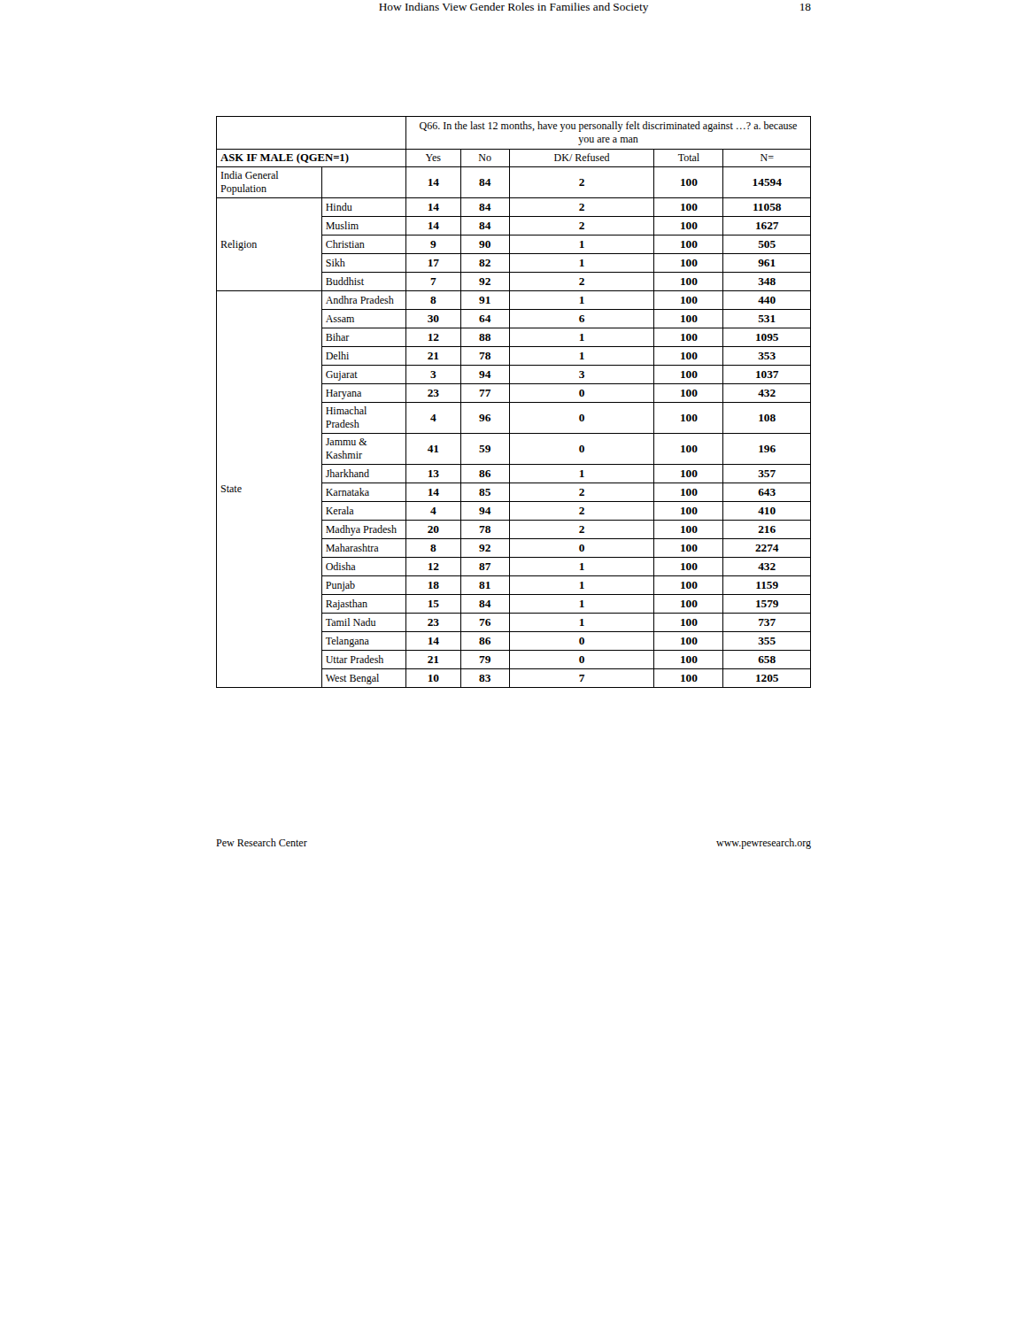How Indians View Gender Roles in Families and Society 18
| | Q66. In the last 12 months, have you personally felt discriminated against …? a. because you are a man |
| --- | --- |
| ASK IF MALE (QGEN=1) | Yes | No | DK/ Refused | Total | N= |
| India General Population | | 14 | 84 | 2 | 100 | 14594 |
| Religion | Hindu | 14 | 84 | 2 | 100 | 11058 |
| Muslim | 14 | 84 | 2 | 100 | 1627 |
| Christian | 9 | 90 | 1 | 100 | 505 |
| Sikh | 17 | 82 | 1 | 100 | 961 |
| Buddhist | 7 | 92 | 2 | 100 | 348 |
| State | Andhra Pradesh | 8 | 91 | 1 | 100 | 440 |
| Assam | 30 | 64 | 6 | 100 | 531 |
| Bihar | 12 | 88 | 1 | 100 | 1095 |
| Delhi | 21 | 78 | 1 | 100 | 353 |
| Gujarat | 3 | 94 | 3 | 100 | 1037 |
| Haryana | 23 | 77 | 0 | 100 | 432 |
| Himachal Pradesh | 4 | 96 | 0 | 100 | 108 |
| Jammu & Kashmir | 41 | 59 | 0 | 100 | 196 |
| Jharkhand | 13 | 86 | 1 | 100 | 357 |
| Karnataka | 14 | 85 | 2 | 100 | 643 |
| Kerala | 4 | 94 | 2 | 100 | 410 |
| Madhya Pradesh | 20 | 78 | 2 | 100 | 216 |
| Maharashtra | 8 | 92 | 0 | 100 | 2274 |
| Odisha | 12 | 87 | 1 | 100 | 432 |
| Punjab | 18 | 81 | 1 | 100 | 1159 |
| Rajasthan | 15 | 84 | 1 | 100 | 1579 |
| Tamil Nadu | 23 | 76 | 1 | 100 | 737 |
| Telangana | 14 | 86 | 0 | 100 | 355 |
| Uttar Pradesh | 21 | 79 | 0 | 100 | 658 |
| West Bengal | 10 | 83 | 7 | 100 | 1205 |
Pew Research Center www.pewresearch.org